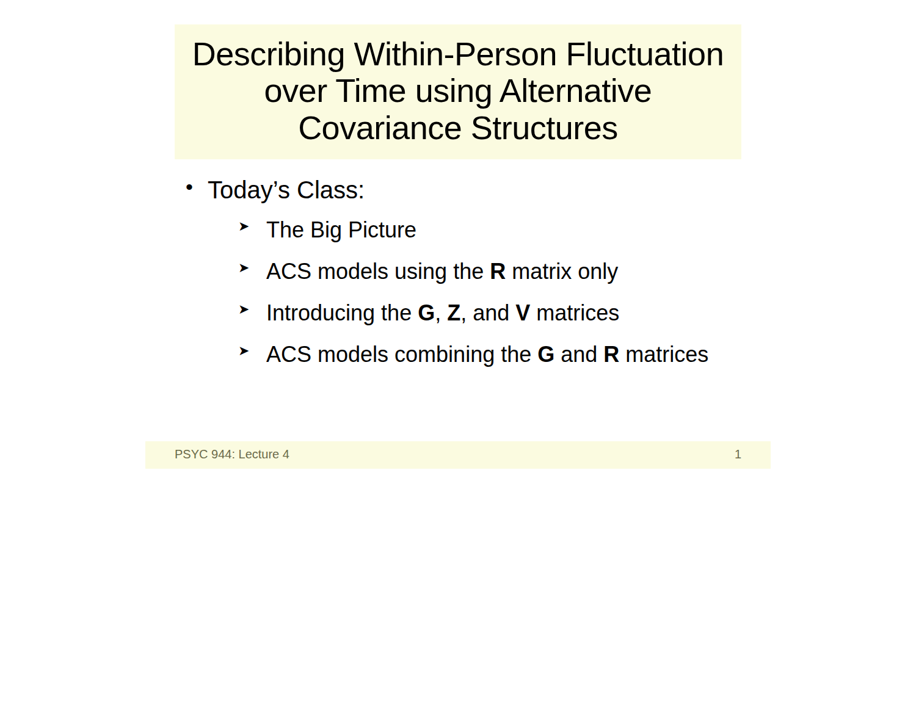Describing Within-Person Fluctuation over Time using Alternative Covariance Structures
Today’s Class:
The Big Picture
ACS models using the R matrix only
Introducing the G, Z, and V matrices
ACS models combining the G and R matrices
PSYC 944: Lecture 4 1